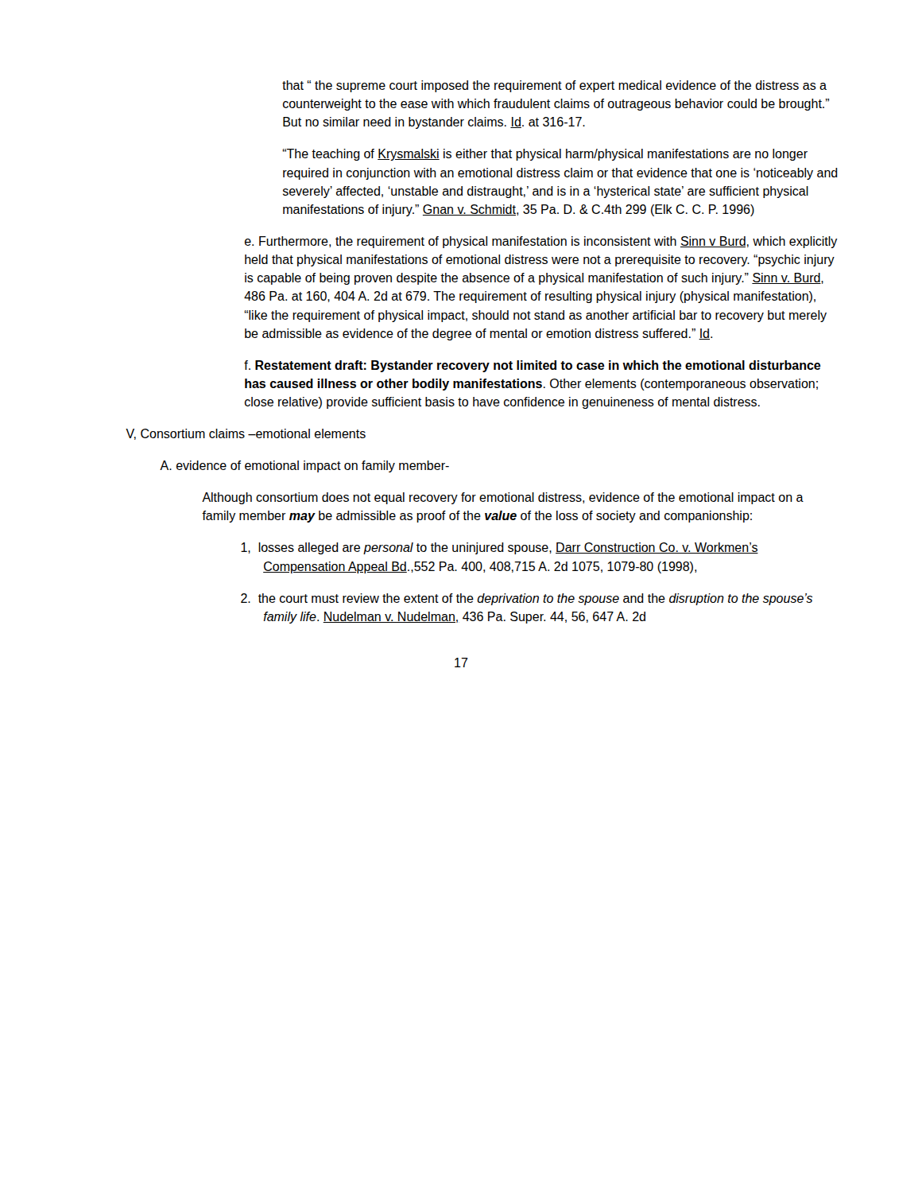that “ the supreme court imposed the requirement of expert medical evidence of the distress as a counterweight to the ease with which fraudulent claims of outrageous behavior could be brought.” But no similar need in bystander claims. Id. at 316-17.
“The teaching of Krysmalski is either that physical harm/physical manifestations are no longer required in conjunction with an emotional distress claim or that evidence that one is ‘noticeably and severely’ affected, ‘unstable and distraught,’ and is in a ‘hysterical state’ are sufficient physical manifestations of injury.” Gnan v. Schmidt, 35 Pa. D. & C.4th 299 (Elk C. C. P. 1996)
e. Furthermore, the requirement of physical manifestation is inconsistent with Sinn v Burd, which explicitly held that physical manifestations of emotional distress were not a prerequisite to recovery. “psychic injury is capable of being proven despite the absence of a physical manifestation of such injury.” Sinn v. Burd, 486 Pa. at 160, 404 A. 2d at 679. The requirement of resulting physical injury (physical manifestation), “like the requirement of physical impact, should not stand as another artificial bar to recovery but merely be admissible as evidence of the degree of mental or emotion distress suffered.” Id.
f. Restatement draft: Bystander recovery not limited to case in which the emotional disturbance has caused illness or other bodily manifestations. Other elements (contemporaneous observation; close relative) provide sufficient basis to have confidence in genuineness of mental distress.
V, Consortium claims –emotional elements
A. evidence of emotional impact on family member-
Although consortium does not equal recovery for emotional distress, evidence of the emotional impact on a family member may be admissible as proof of the value of the loss of society and companionship:
1, losses alleged are personal to the uninjured spouse, Darr Construction Co. v. Workmen’s Compensation Appeal Bd.,552 Pa. 400, 408,715 A. 2d 1075, 1079-80 (1998),
2. the court must review the extent of the deprivation to the spouse and the disruption to the spouse’s family life. Nudelman v. Nudelman, 436 Pa. Super. 44, 56, 647 A. 2d
17